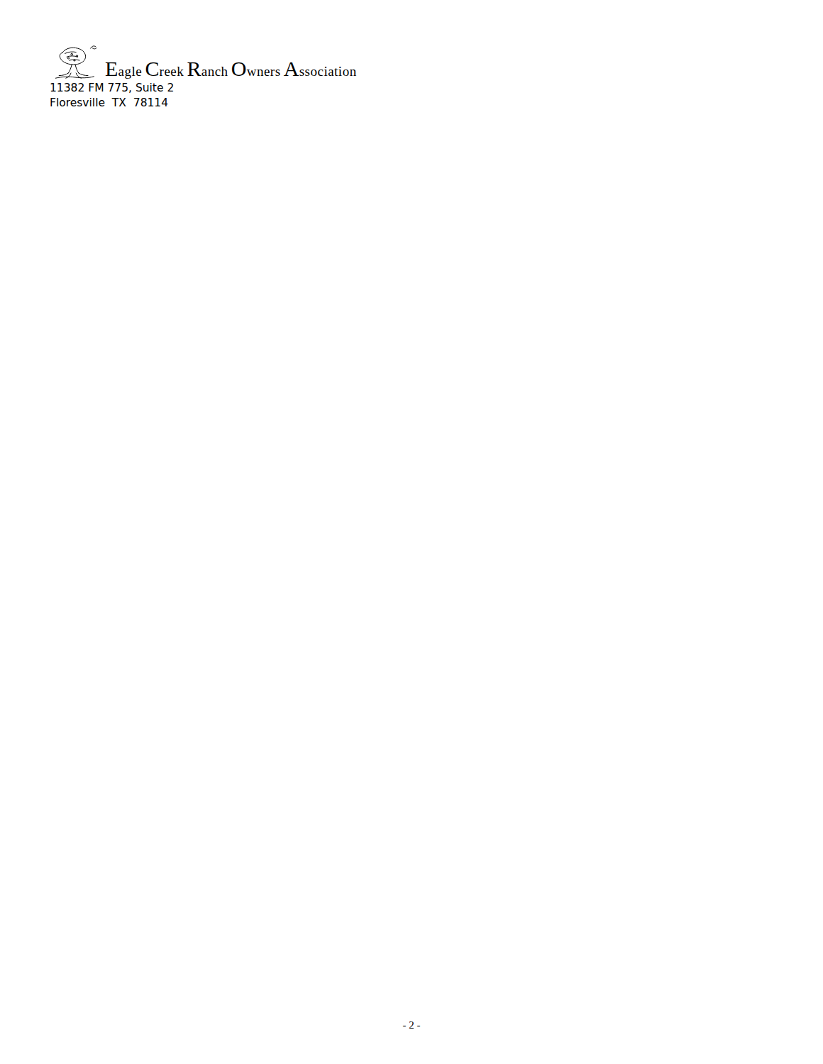Eagle Creek Ranch Owners Association
11382 FM 775, Suite 2
Floresville TX 78114
- 2 -